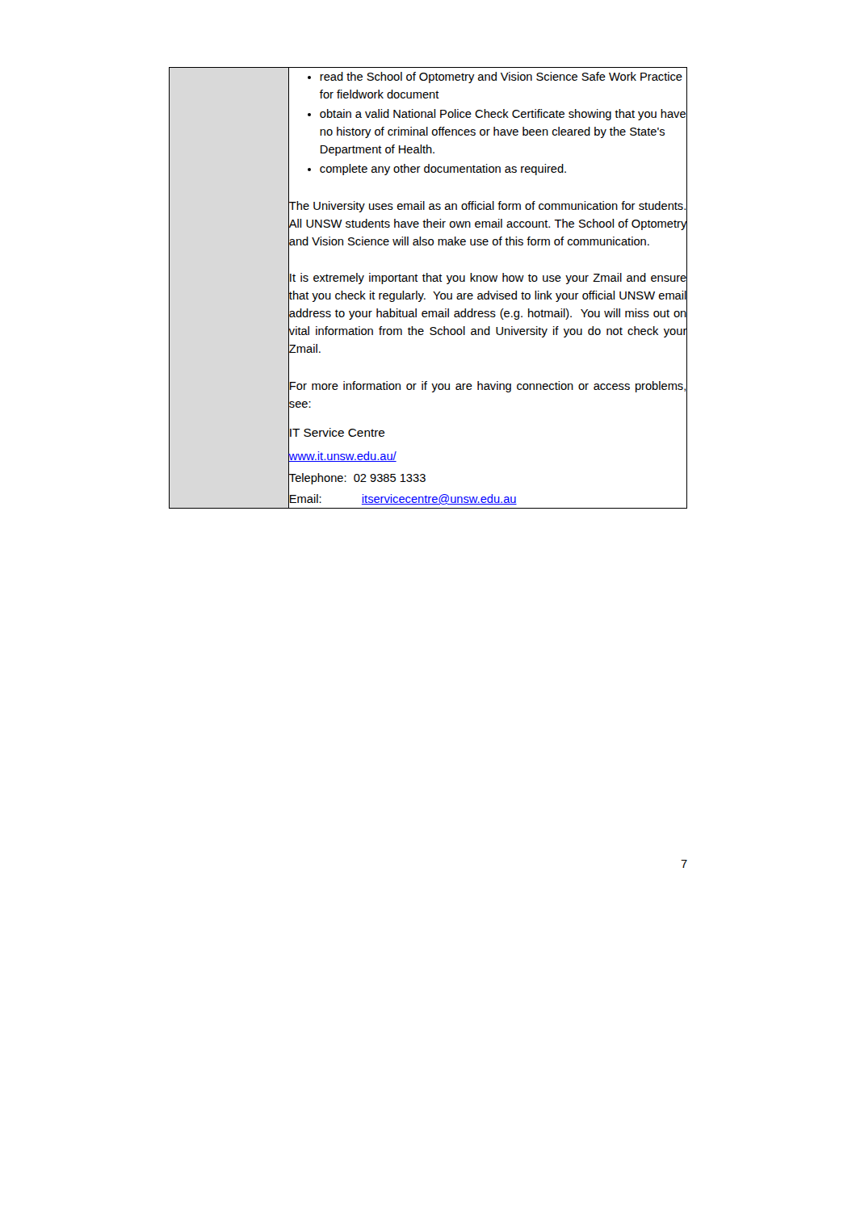| | read the School of Optometry and Vision Science Safe Work Practice for fieldwork document obtain a valid National Police Check Certificate showing that you have no history of criminal offences or have been cleared by the State's Department of Health. complete any other documentation as required. The University uses email as an official form of communication for students. All UNSW students have their own email account. The School of Optometry and Vision Science will also make use of this form of communication. It is extremely important that you know how to use your Zmail and ensure that you check it regularly. You are advised to link your official UNSW email address to your habitual email address (e.g. hotmail). You will miss out on vital information from the School and University if you do not check your Zmail. For more information or if you are having connection or access problems, see: IT Service Centre www.it.unsw.edu.au/ Telephone: 02 9385 1333 Email: itservicecentre@unsw.edu.au |
7